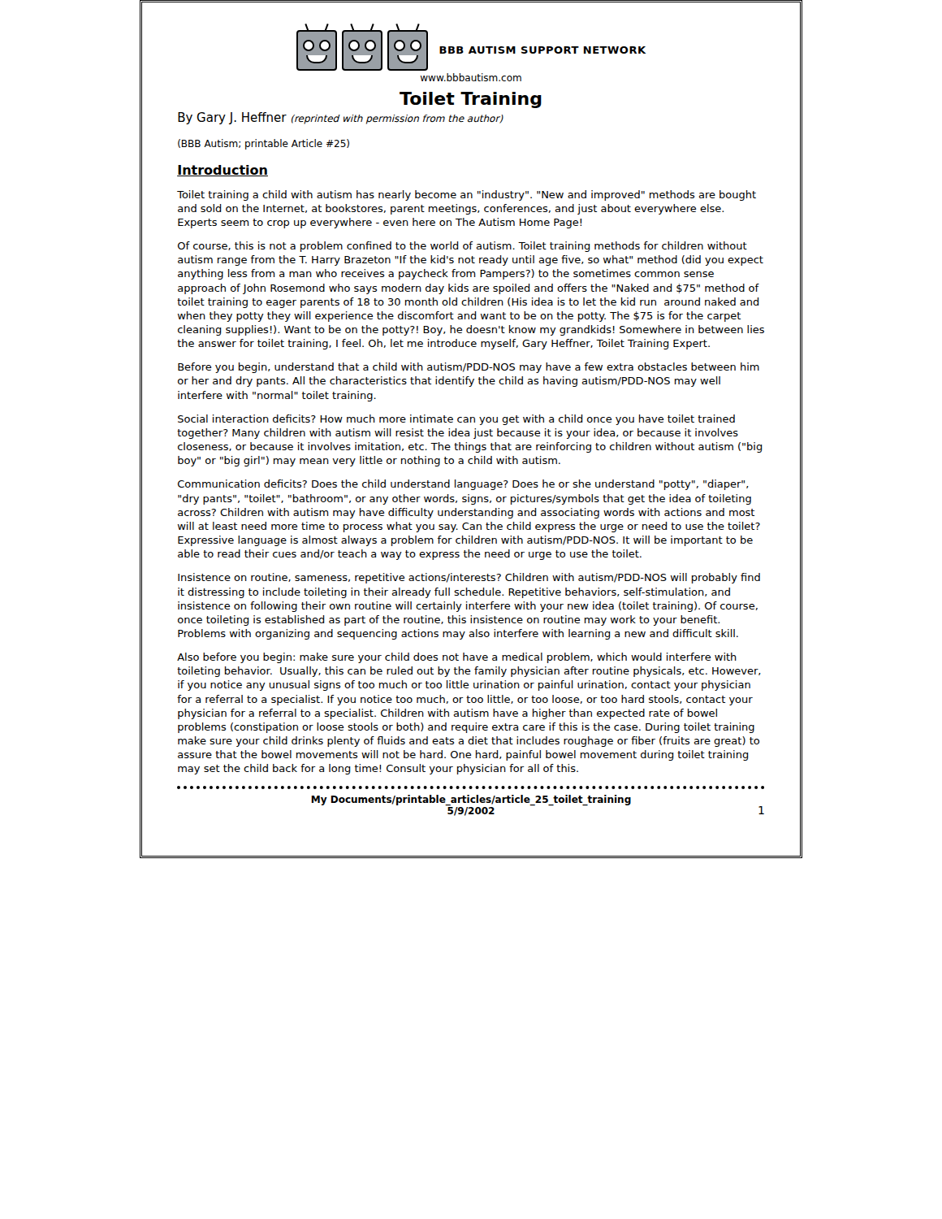BBB AUTISM SUPPORT NETWORK
www.bbbautism.com
Toilet Training
By Gary J. Heffner (reprinted with permission from the author)
(BBB Autism; printable Article #25)
Introduction
Toilet training a child with autism has nearly become an "industry". "New and improved" methods are bought and sold on the Internet, at bookstores, parent meetings, conferences, and just about everywhere else. Experts seem to crop up everywhere - even here on The Autism Home Page!
Of course, this is not a problem confined to the world of autism. Toilet training methods for children without autism range from the T. Harry Brazeton "If the kid's not ready until age five, so what" method (did you expect anything less from a man who receives a paycheck from Pampers?) to the sometimes common sense approach of John Rosemond who says modern day kids are spoiled and offers the "Naked and $75" method of toilet training to eager parents of 18 to 30 month old children (His idea is to let the kid run around naked and when they potty they will experience the discomfort and want to be on the potty. The $75 is for the carpet cleaning supplies!). Want to be on the potty?! Boy, he doesn't know my grandkids! Somewhere in between lies the answer for toilet training, I feel. Oh, let me introduce myself, Gary Heffner, Toilet Training Expert.
Before you begin, understand that a child with autism/PDD-NOS may have a few extra obstacles between him or her and dry pants. All the characteristics that identify the child as having autism/PDD-NOS may well interfere with "normal" toilet training.
Social interaction deficits? How much more intimate can you get with a child once you have toilet trained together? Many children with autism will resist the idea just because it is your idea, or because it involves closeness, or because it involves imitation, etc. The things that are reinforcing to children without autism ("big boy" or "big girl") may mean very little or nothing to a child with autism.
Communication deficits? Does the child understand language? Does he or she understand "potty", "diaper", "dry pants", "toilet", "bathroom", or any other words, signs, or pictures/symbols that get the idea of toileting across? Children with autism may have difficulty understanding and associating words with actions and most will at least need more time to process what you say. Can the child express the urge or need to use the toilet? Expressive language is almost always a problem for children with autism/PDD-NOS. It will be important to be able to read their cues and/or teach a way to express the need or urge to use the toilet.
Insistence on routine, sameness, repetitive actions/interests? Children with autism/PDD-NOS will probably find it distressing to include toileting in their already full schedule. Repetitive behaviors, self-stimulation, and insistence on following their own routine will certainly interfere with your new idea (toilet training). Of course, once toileting is established as part of the routine, this insistence on routine may work to your benefit. Problems with organizing and sequencing actions may also interfere with learning a new and difficult skill.
Also before you begin: make sure your child does not have a medical problem, which would interfere with toileting behavior. Usually, this can be ruled out by the family physician after routine physicals, etc. However, if you notice any unusual signs of too much or too little urination or painful urination, contact your physician for a referral to a specialist. If you notice too much, or too little, or too loose, or too hard stools, contact your physician for a referral to a specialist. Children with autism have a higher than expected rate of bowel problems (constipation or loose stools or both) and require extra care if this is the case. During toilet training make sure your child drinks plenty of fluids and eats a diet that includes roughage or fiber (fruits are great) to assure that the bowel movements will not be hard. One hard, painful bowel movement during toilet training may set the child back for a long time! Consult your physician for all of this.
My Documents/printable_articles/article_25_toilet_training
5/9/2002
1